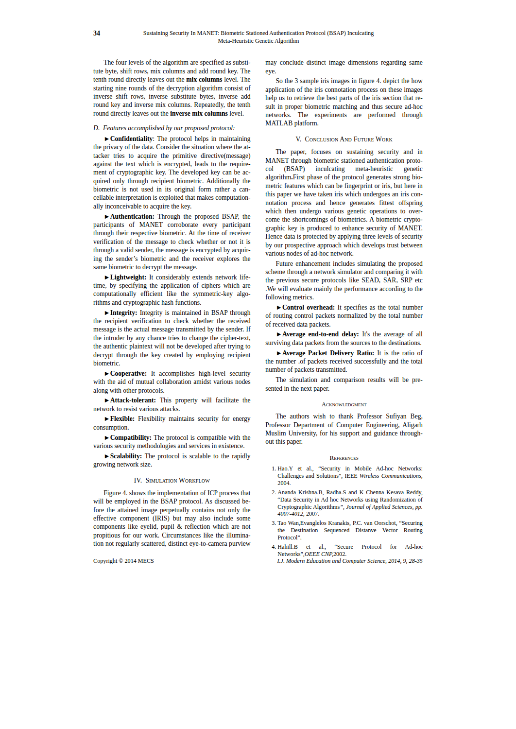34
Sustaining Security In MANET: Biometric Stationed Authentication Protocol (BSAP) Inculcating
Meta-Heuristic Genetic Algorithm
The four levels of the algorithm are specified as substitute byte, shift rows, mix columns and add round key. The tenth round directly leaves out the mix columns level. The starting nine rounds of the decryption algorithm consist of inverse shift rows, inverse substitute bytes, inverse add round key and inverse mix columns. Repeatedly, the tenth round directly leaves out the inverse mix columns level.
D. Features accomplished by our proposed protocol:
►Confidentiality: The protocol helps in maintaining the privacy of the data. Consider the situation where the attacker tries to acquire the primitive directive(message) against the text which is encrypted, leads to the requirement of cryptographic key. The developed key can be acquired only through recipient biometric. Additionally the biometric is not used in its original form rather a cancellable interpretation is exploited that makes computationally inconceivable to acquire the key.
►Authentication: Through the proposed BSAP, the participants of MANET corroborate every participant through their respective biometric. At the time of receiver verification of the message to check whether or not it is through a valid sender, the message is encrypted by acquiring the sender’s biometric and the receiver explores the same biometric to decrypt the message.
►Lightweight: It considerably extends network lifetime, by specifying the application of ciphers which are computationally efficient like the symmetric-key algorithms and cryptographic hash functions.
►Integrity: Integrity is maintained in BSAP through the recipient verification to check whether the received message is the actual message transmitted by the sender. If the intruder by any chance tries to change the cipher-text, the authentic plaintext will not be developed after trying to decrypt through the key created by employing recipient biometric.
►Cooperative: It accomplishes high-level security with the aid of mutual collaboration amidst various nodes along with other protocols.
►Attack-tolerant: This property will facilitate the network to resist various attacks.
►Flexible: Flexibility maintains security for energy consumption.
►Compatibility: The protocol is compatible with the various security methodologies and services in existence.
►Scalability: The protocol is scalable to the rapidly growing network size.
IV. Simulation Workflow
Figure 4. shows the implementation of ICP process that will be employed in the BSAP protocol. As discussed before the attained image perpetually contains not only the effective component (IRIS) but may also include some components like eyelid, pupil & reflection which are not propitious for our work. Circumstances like the illumination not regularly scattered, distinct eye-to-camera purview may conclude distinct image dimensions regarding same eye.
So the 3 sample iris images in figure 4. depict the how application of the iris connotation process on these images help us to retrieve the best parts of the iris section that result in proper biometric matching and thus secure ad-hoc networks. The experiments are performed through MATLAB platform.
V. Conclusion And Future Work
The paper, focuses on sustaining security and in MANET through biometric stationed authentication protocol (BSAP) inculcating meta-heuristic genetic algorithm. First phase of the protocol generates strong biometric features which can be fingerprint or iris, but here in this paper we have taken iris which undergoes an iris connotation process and hence generates fittest offspring which then undergo various genetic operations to overcome the shortcomings of biometrics. A biometric cryptographic key is produced to enhance security of MANET. Hence data is protected by applying three levels of security by our prospective approach which develops trust between various nodes of ad-hoc network.
Future enhancement includes simulating the proposed scheme through a network simulator and comparing it with the previous secure protocols like SEAD, SAR, SRP etc .We will evaluate mainly the performance according to the following metrics.
►Control overhead: It specifies as the total number of routing control packets normalized by the total number of received data packets.
►Average end-to-end delay: It's the average of all surviving data packets from the sources to the destinations.
►Average Packet Delivery Ratio: It is the ratio of the number .of packets received successfully and the total number of packets transmitted.
The simulation and comparison results will be presented in the next paper.
Acknowledgment
The authors wish to thank Professor Sufiyan Beg, Professor Department of Computer Engineering, Aligarh Muslim University, for his support and guidance throughout this paper.
References
Hao.Y et al., “Security in Mobile Ad-hoc Networks: Challenges and Solutions”, IEEE Wireless Communications, 2004.
Ananda Krishna.B, Radha.S and K Chenna Kesava Reddy, “Data Security in Ad hoc Networks using Randomization of Cryptographic Algorithms”, Journal of Applied Sciences, pp. 4007-4012, 2007.
Tao Wan,Evanglelos Kranakis, P.C. van Oorschot, “Securing the Destination Sequenced Distanve Vector Routing Protocol”.
Hahill.B et al., “Secure Protocol for Ad-hoc Networks”,OEEE CNP, 2002.
Copyright © 2014 MECS
I.J. Modern Education and Computer Science, 2014, 9, 28-35